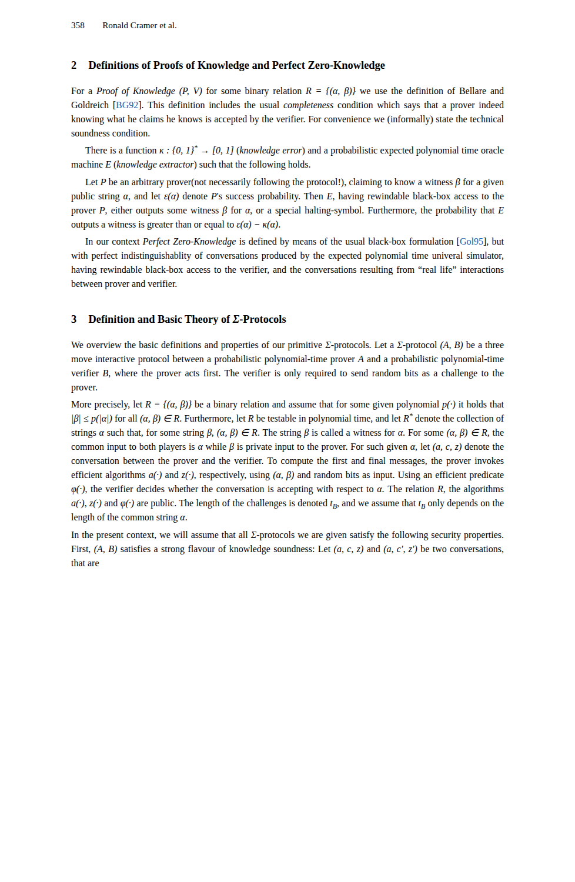358 Ronald Cramer et al.
2 Definitions of Proofs of Knowledge and Perfect Zero-Knowledge
For a Proof of Knowledge (P, V) for some binary relation R = {(α, β)} we use the definition of Bellare and Goldreich [BG92]. This definition includes the usual completeness condition which says that a prover indeed knowing what he claims he knows is accepted by the verifier. For convenience we (informally) state the technical soundness condition.
There is a function κ : {0, 1}* → [0, 1] (knowledge error) and a probabilistic expected polynomial time oracle machine E (knowledge extractor) such that the following holds.
Let P be an arbitrary prover(not necessarily following the protocol!), claiming to know a witness β for a given public string α, and let ε(α) denote P's success probability. Then E, having rewindable black-box access to the prover P, either outputs some witness β for α, or a special halting-symbol. Furthermore, the probability that E outputs a witness is greater than or equal to ε(α) − κ(α).
In our context Perfect Zero-Knowledge is defined by means of the usual black-box formulation [Gol95], but with perfect indistinguishablity of conversations produced by the expected polynomial time univeral simulator, having rewindable black-box access to the verifier, and the conversations resulting from “real life” interactions between prover and verifier.
3 Definition and Basic Theory of Σ-Protocols
We overview the basic definitions and properties of our primitive Σ-protocols. Let a Σ-protocol (A, B) be a three move interactive protocol between a probabilistic polynomial-time prover A and a probabilistic polynomial-time verifier B, where the prover acts first. The verifier is only required to send random bits as a challenge to the prover.
More precisely, let R = {(α, β)} be a binary relation and assume that for some given polynomial p(·) it holds that |β| ≤ p(|α|) for all (α, β) ∈ R. Furthermore, let R be testable in polynomial time, and let R* denote the collection of strings α such that, for some string β, (α, β) ∈ R. The string β is called a witness for α. For some (α, β) ∈ R, the common input to both players is α while β is private input to the prover. For such given α, let (a, c, z) denote the conversation between the prover and the verifier. To compute the first and final messages, the prover invokes efficient algorithms a(·) and z(·), respectively, using (α, β) and random bits as input. Using an efficient predicate φ(·), the verifier decides whether the conversation is accepting with respect to α. The relation R, the algorithms a(·), z(·) and φ(·) are public. The length of the challenges is denoted tB, and we assume that tB only depends on the length of the common string α.
In the present context, we will assume that all Σ-protocols we are given satisfy the following security properties. First, (A, B) satisfies a strong flavour of knowledge soundness: Let (a, c, z) and (a, c′, z′) be two conversations, that are